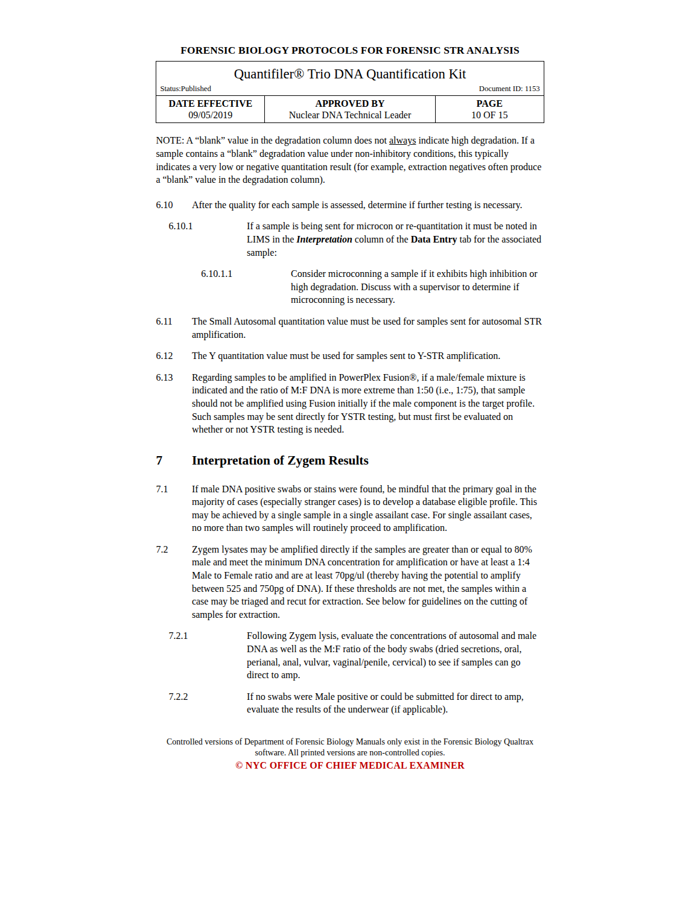FORENSIC BIOLOGY PROTOCOLS FOR FORENSIC STR ANALYSIS
| Quantifiler® Trio DNA Quantification Kit |
| Status:Published | | Document ID: 1153 |
| Date Effective 09/05/2019 | Approved By Nuclear DNA Technical Leader | Page 10 OF 15 |
NOTE: A “blank” value in the degradation column does not always indicate high degradation. If a sample contains a “blank” degradation value under non-inhibitory conditions, this typically indicates a very low or negative quantitation result (for example, extraction negatives often produce a “blank” value in the degradation column).
6.10
After the quality for each sample is assessed, determine if further testing is necessary.
6.10.1
If a sample is being sent for microcon or re-quantitation it must be noted in LIMS in the Interpretation column of the Data Entry tab for the associated sample:
6.10.1.1
Consider microconning a sample if it exhibits high inhibition or high degradation. Discuss with a supervisor to determine if microconning is necessary.
6.11
The Small Autosomal quantitation value must be used for samples sent for autosomal STR amplification.
6.12
The Y quantitation value must be used for samples sent to Y-STR amplification.
6.13
Regarding samples to be amplified in PowerPlex Fusion®, if a male/female mixture is indicated and the ratio of M:F DNA is more extreme than 1:50 (i.e., 1:75), that sample should not be amplified using Fusion initially if the male component is the target profile. Such samples may be sent directly for YSTR testing, but must first be evaluated on whether or not YSTR testing is needed.
7 Interpretation of Zygem Results
7.1
If male DNA positive swabs or stains were found, be mindful that the primary goal in the majority of cases (especially stranger cases) is to develop a database eligible profile. This may be achieved by a single sample in a single assailant case. For single assailant cases, no more than two samples will routinely proceed to amplification.
7.2
Zygem lysates may be amplified directly if the samples are greater than or equal to 80% male and meet the minimum DNA concentration for amplification or have at least a 1:4 Male to Female ratio and are at least 70pg/ul (thereby having the potential to amplify between 525 and 750pg of DNA). If these thresholds are not met, the samples within a case may be triaged and recut for extraction. See below for guidelines on the cutting of samples for extraction.
7.2.1
Following Zygem lysis, evaluate the concentrations of autosomal and male DNA as well as the M:F ratio of the body swabs (dried secretions, oral, perianal, anal, vulvar, vaginal/penile, cervical) to see if samples can go direct to amp.
7.2.2
If no swabs were Male positive or could be submitted for direct to amp, evaluate the results of the underwear (if applicable).
Controlled versions of Department of Forensic Biology Manuals only exist in the Forensic Biology Qualtrax software. All printed versions are non-controlled copies.
© NYC OFFICE OF CHIEF MEDICAL EXAMINER